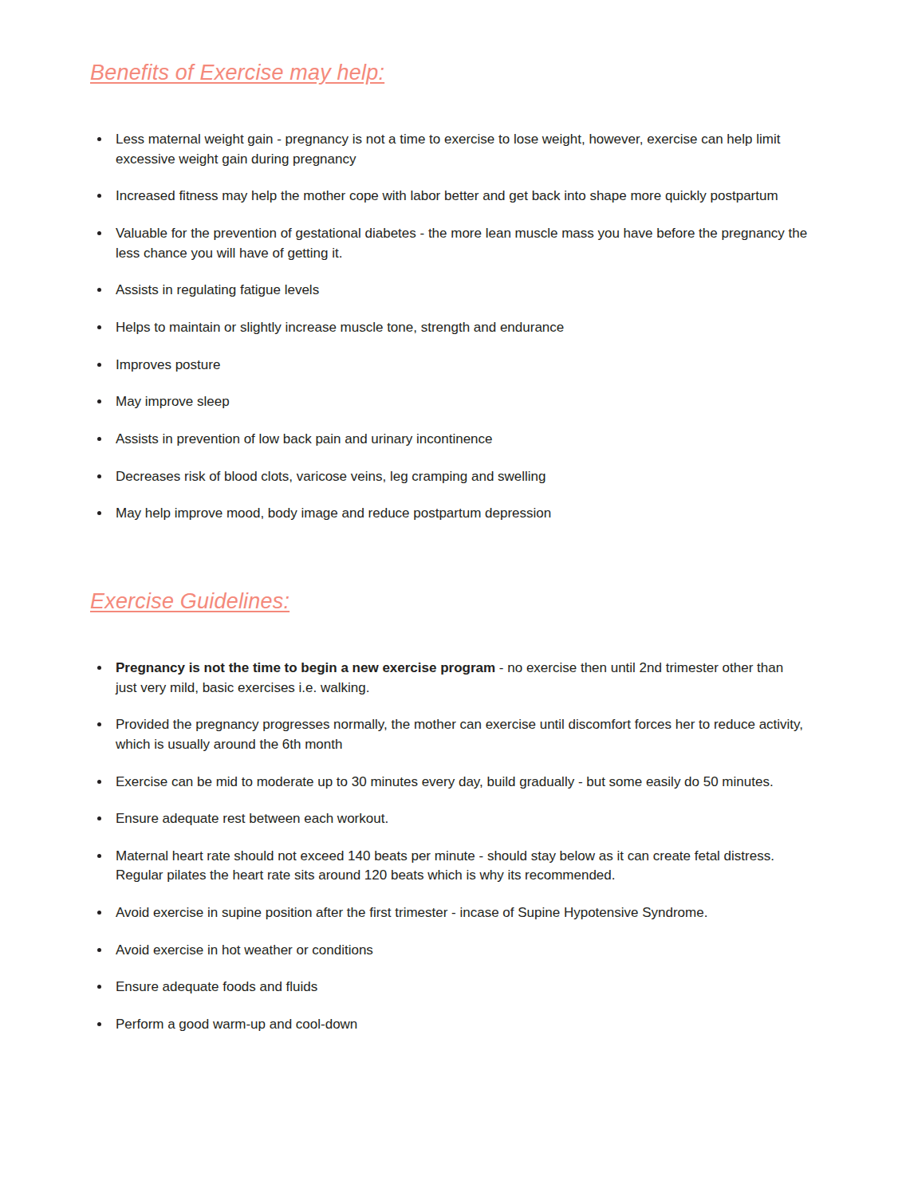Benefits of Exercise may help:
Less maternal weight gain - pregnancy is not a time to exercise to lose weight, however, exercise can help limit excessive weight gain during pregnancy
Increased fitness may help the mother cope with labor better and get back into shape more quickly postpartum
Valuable for the prevention of gestational diabetes - the more lean muscle mass you have before the pregnancy the less chance you will have of getting it.
Assists in regulating fatigue levels
Helps to maintain or slightly increase muscle tone, strength and endurance
Improves posture
May improve sleep
Assists in prevention of low back pain and urinary incontinence
Decreases risk of blood clots, varicose veins, leg cramping and swelling
May help improve mood, body image and reduce postpartum depression
Exercise Guidelines:
Pregnancy is not the time to begin a new exercise program - no exercise then until 2nd trimester other than just very mild, basic exercises i.e. walking.
Provided the pregnancy progresses normally, the mother can exercise until discomfort forces her to reduce activity, which is usually around the 6th month
Exercise can be mid to moderate up to 30 minutes every day, build gradually - but some easily do 50 minutes.
Ensure adequate rest between each workout.
Maternal heart rate should not exceed 140 beats per minute - should stay below as it can create fetal distress. Regular pilates the heart rate sits around 120 beats which is why its recommended.
Avoid exercise in supine position after the first trimester - incase of Supine Hypotensive Syndrome.
Avoid exercise in hot weather or conditions
Ensure adequate foods and fluids
Perform a good warm-up and cool-down